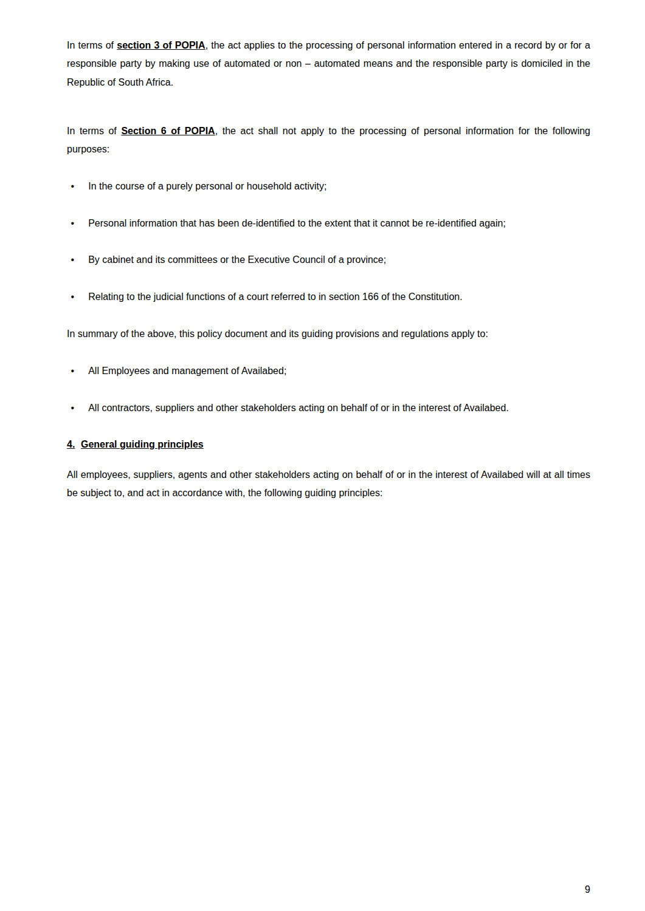In terms of section 3 of POPIA, the act applies to the processing of personal information entered in a record by or for a responsible party by making use of automated or non – automated means and the responsible party is domiciled in the Republic of South Africa.
In terms of Section 6 of POPIA, the act shall not apply to the processing of personal information for the following purposes:
In the course of a purely personal or household activity;
Personal information that has been de-identified to the extent that it cannot be re-identified again;
By cabinet and its committees or the Executive Council of a province;
Relating to the judicial functions of a court referred to in section 166 of the Constitution.
In summary of the above, this policy document and its guiding provisions and regulations apply to:
All Employees and management of Availabed;
All contractors, suppliers and other stakeholders acting on behalf of or in the interest of Availabed.
4. General guiding principles
All employees, suppliers, agents and other stakeholders acting on behalf of or in the interest of Availabed will at all times be subject to, and act in accordance with, the following guiding principles:
9